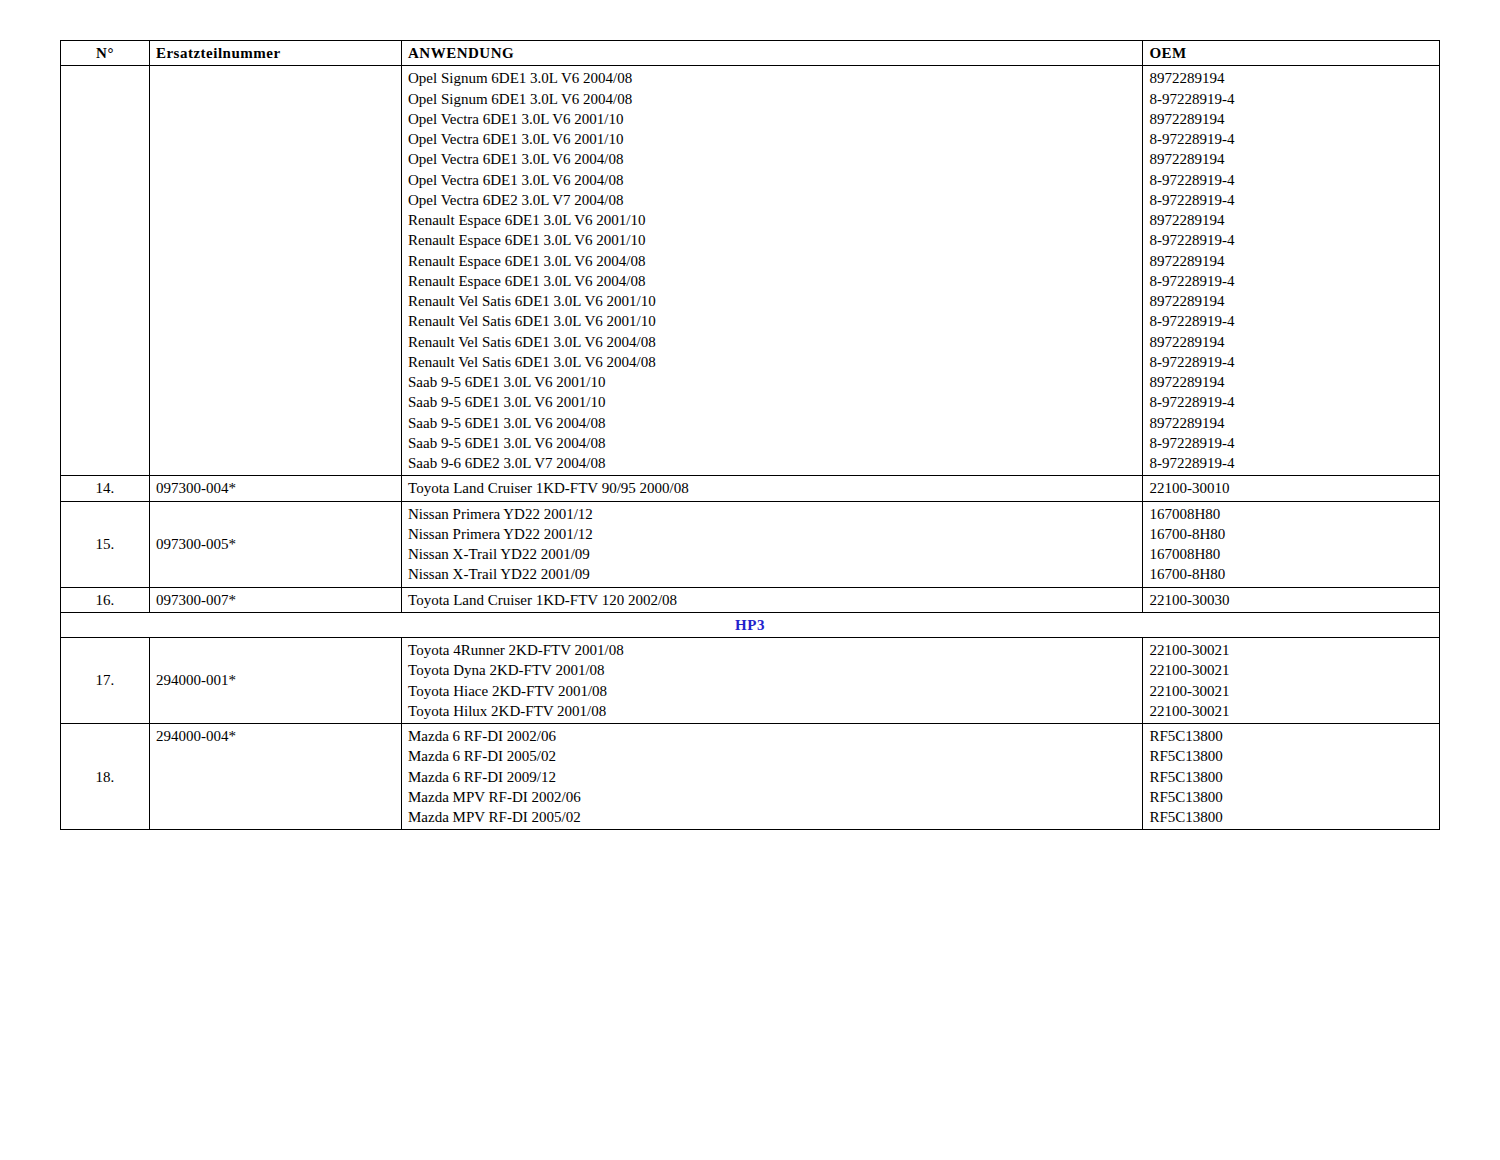| N° | Ersatzteilnummer | ANWENDUNG | OEM |
| --- | --- | --- | --- |
| | | Opel Signum 6DE1 3.0L V6 2004/08 Opel Signum 6DE1 3.0L V6 2004/08 Opel Vectra 6DE1 3.0L V6 2001/10 Opel Vectra 6DE1 3.0L V6 2001/10 Opel Vectra 6DE1 3.0L V6 2004/08 Opel Vectra 6DE1 3.0L V6 2004/08 Opel Vectra 6DE2 3.0L V7 2004/08 Renault Espace 6DE1 3.0L V6 2001/10 Renault Espace 6DE1 3.0L V6 2001/10 Renault Espace 6DE1 3.0L V6 2004/08 Renault Espace 6DE1 3.0L V6 2004/08 Renault Vel Satis 6DE1 3.0L V6 2001/10 Renault Vel Satis 6DE1 3.0L V6 2001/10 Renault Vel Satis 6DE1 3.0L V6 2004/08 Renault Vel Satis 6DE1 3.0L V6 2004/08 Saab 9-5 6DE1 3.0L V6 2001/10 Saab 9-5 6DE1 3.0L V6 2001/10 Saab 9-5 6DE1 3.0L V6 2004/08 Saab 9-5 6DE1 3.0L V6 2004/08 Saab 9-6 6DE2 3.0L V7 2004/08 | 8972289194 8-97228919-4 8972289194 8-97228919-4 8972289194 8-97228919-4 8-97228919-4 8972289194 8-97228919-4 8972289194 8-97228919-4 8972289194 8-97228919-4 8972289194 8-97228919-4 8972289194 8-97228919-4 8972289194 8-97228919-4 8-97228919-4 |
| 14. | 097300-004* | Toyota Land Cruiser 1KD-FTV 90/95 2000/08 | 22100-30010 |
| 15. | 097300-005* | Nissan Primera YD22 2001/12 Nissan Primera YD22 2001/12 Nissan X-Trail YD22 2001/09 Nissan X-Trail YD22 2001/09 | 167008H80 16700-8H80 167008H80 16700-8H80 |
| 16. | 097300-007* | Toyota Land Cruiser 1KD-FTV 120 2002/08 | 22100-30030 |
| HP3 |
| 17. | 294000-001* | Toyota 4Runner 2KD-FTV 2001/08 Toyota Dyna 2KD-FTV 2001/08 Toyota Hiace 2KD-FTV 2001/08 Toyota Hilux 2KD-FTV 2001/08 | 22100-30021 22100-30021 22100-30021 22100-30021 |
| 18. | 294000-004* | Mazda 6 RF-DI 2002/06 Mazda 6 RF-DI 2005/02 Mazda 6 RF-DI 2009/12 Mazda MPV RF-DI 2002/06 Mazda MPV RF-DI 2005/02 | RF5C13800 RF5C13800 RF5C13800 RF5C13800 RF5C13800 |